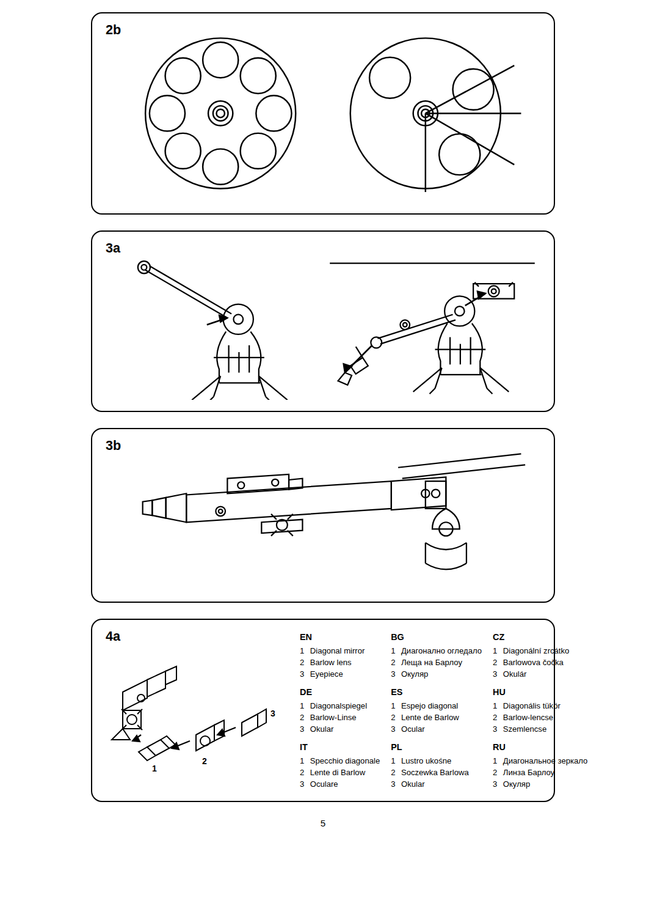2b
3a
3b
4a
1 2 3
EN
1 Diagonal mirror
2 Barlow lens
3 Eyepiece
BG
1 Диагонално огледало
2 Леща на Барлоу
3 Окуляр
CZ
1 Diagonální zrcátko
2 Barlowova čočka
3 Okulár
DE
1 Diagonalspiegel
2 Barlow-Linse
3 Okular
ES
1 Espejo diagonal
2 Lente de Barlow
3 Ocular
HU
1 Diagonális tükör
2 Barlow-lencse
3 Szemlencse
IT
1 Specchio diagonale
2 Lente di Barlow
3 Oculare
PL
1 Lustro ukośne
2 Soczewka Barlowa
3 Okular
RU
1 Диагональное зеркало
2 Линза Барлоу
3 Окуляр
5